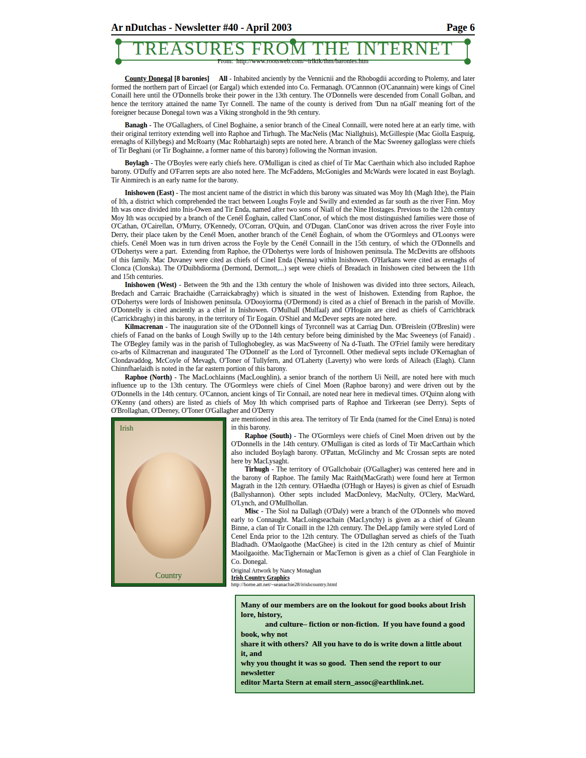Ar nDutchas - Newsletter #40 - April 2003
Page 6
TREASURES FROM THE INTERNET
From: http://www.rootsweb.com/~irlkik/ihm/baronies.htm
County Donegal [8 baronies] All - Inhabited anciently by the Vennicnii and the Rhobogdii according to Ptolemy, and later formed the northern part of Eircael (or Eargal) which extended into Co. Fermanagh. O'Cannnon (O'Canannain) were kings of Cinel Conaill here until the O'Donnells broke their power in the 13th century. The O'Donnells were descended from Conall Golban, and hence the territory attained the name Tyr Connell. The name of the county is derived from 'Dun na nGall' meaning fort of the foreigner because Donegal town was a Viking stronghold in the 9th century.
Banagh - The O'Gallaghers, of Cinel Boghaine, a senior branch of the Cineal Connaill, were noted here at an early time, with their original territory extending well into Raphoe and Tirhugh. The MacNelis (Mac Niallghuis), McGillespie (Mac Giolla Easpuig, erenaghs of Killybegs) and McRoarty (Mac Robhartaigh) septs are noted here. A branch of the Mac Sweeney galloglass were chiefs of Tir Beghani (or Tir Boghainne, a former name of this barony) following the Norman invasion.
Boylagh - The O'Boyles were early chiefs here. O'Mulligan is cited as chief of Tir Mac Caerthain which also included Raphoe barony. O'Duffy and O'Farren septs are also noted here. The McFaddens, McGonigles and McWards were located in east Boylagh. Tir Ainmirech is an early name for the barony.
Inishowen (East) - The most ancient name of the district in which this barony was situated was Moy Ith (Magh Ithe), the Plain of Ith, a district which comprehended the tract between Loughs Foyle and Swilly and extended as far south as the river Finn. Moy Ith was once divided into Inis-Owen and Tir Enda, named after two sons of Niall of the Nine Hostages. Previous to the 12th century Moy Ith was occupied by a branch of the Cenél Éoghain, called ClanConor, of which the most distinguished families were those of O'Cathan, O'Cairellan, O'Murry, O'Kennedy, O'Corran, O'Quin, and O'Dugan. ClanConor was driven across the river Foyle into Derry, their place taken by the Cenél Moen, another branch of the Cenél Éoghain, of whom the O'Gormleys and O'Loonys were chiefs. Cenél Moen was in turn driven across the Foyle by the Cenél Connaill in the 15th century, of which the O'Donnells and O'Dohertys were a part. Extending from Raphoe, the O'Dohertys were lords of Inishowen peninsula. The McDevitts are offshoots of this family. Mac Duvaney were cited as chiefs of Cinel Enda (Nenna) within Inishowen. O'Harkans were cited as erenaghs of Clonca (Clonska). The O'Duibhdiorma (Dermond, Dermott,...) sept were chiefs of Breadach in Inishowen cited between the 11th and 15th centuries.
Inishowen (West) - Between the 9th and the 13th century the whole of Inishowen was divided into three sectors, Aileach, Bredach and Carraic Brachaidhe (Carraickabraghy) which is situated in the west of Inishowen. Extending from Raphoe, the O'Dohertys were lords of Inishowen peninsula. O'Dooyiorma (O'Dermond) is cited as a chief of Brenach in the parish of Moville. O'Donnelly is cited anciently as a chief in Inishowen. O'Mulhall (Mulfaal) and O'Hogain are cited as chiefs of Carrichbrack (Carrickbraghy) in this barony, in the territory of Tir Eogain. O'Shiel and McDever septs are noted here.
Kilmacrenan - The inauguration site of the O'Donnell kings of Tyrconnell was at Carriag Dun. O'Breislein (O'Breslin) were chiefs of Fanad on the banks of Lough Swilly up to the 14th century before being diminished by the Mac Sweeneys (of Fanaid) . The O'Begley family was in the parish of Tulloghobegley, as was MacSweeny of Na d-Tuath. The O'Friel family were hereditary co-arbs of Kilmacrenan and inaugurated 'The O'Donnell' as the Lord of Tyrconnell. Other medieval septs include O'Kernaghan of Clondavaddog, McCoyle of Mevagh, O'Toner of Tullyfern, and O'Laherty (Laverty) who were lords of Aileach (Elagh). Clann Chinnfhaelaidh is noted in the far eastern portion of this barony.
Raphoe (North) - The MacLochlainns (MacLoughlin), a senior branch of the northern Ui Neill, are noted here with much influence up to the 13th century. The O'Gormleys were chiefs of Cinel Moen (Raphoe barony) and were driven out by the O'Donnells in the 14th century. O'Cannon, ancient kings of Tir Connail, are noted near here in medieval times. O'Quinn along with O'Kenny (and others) are listed as chiefs of Moy Ith which comprised parts of Raphoe and Tirkeeran (see Derry). Septs of O'Brollaghan, O'Deeney, O'Toner O'Gallagher and O'Derry
Irish
Country
are mentioned in this area. The territory of Tir Enda (named for the Cinel Enna) is noted in this barony.
Raphoe (South) - The O'Gormleys were chiefs of Cinel Moen driven out by the O'Donnells in the 14th century. O'Mulligan is cited as lords of Tír MacCarthain which also included Boylagh barony. O'Pattan, McGlinchy and Mc Crossan septs are noted here by MacLysaght.
Tirhugh - The territory of O'Gallchobair (O'Gallagher) was centered here and in the barony of Raphoe. The family Mac Raith(MacGrath) were found here at Termon Magrath in the 12th century. O'Haedha (O'Hugh or Hayes) is given as chief of Esruadh (Ballyshannon). Other septs included MacDonlevy, MacNulty, O'Clery, MacWard, O'Lynch, and O'Mullhollan.
Misc - The Siol na Dallagh (O'Daly) were a branch of the O'Donnels who moved early to Connaught. MacLoingseachain (MacLynchy) is given as a chief of Gleann Binne, a clan of Tir Conaill in the 12th century. The DeLapp family were styled Lord of Cenel Enda prior to the 12th century. The O'Dullaghan served as chiefs of the Tuath Bladhadh. O'Maolgaothe (MacGhee) is cited in the 12th century as chief of Muintir Maoilgaoithe. MacTighernain or MacTernon is given as a chief of Clan Fearghiole in Co. Donegal.
Original Artwork by Nancy Monaghan
Irish Country Graphics
http://home.att.net/~seanachie28/irishcountry.html
Many of our members are on the lookout for good books about Irish lore, history,
and culture– fiction or non-fiction. If you have found a good book, why not
share it with others? All you have to do is write down a little about it, and
why you thought it was so good. Then send the report to our newsletter
editor Marta Stern at email stern_assoc@earthlink.net.